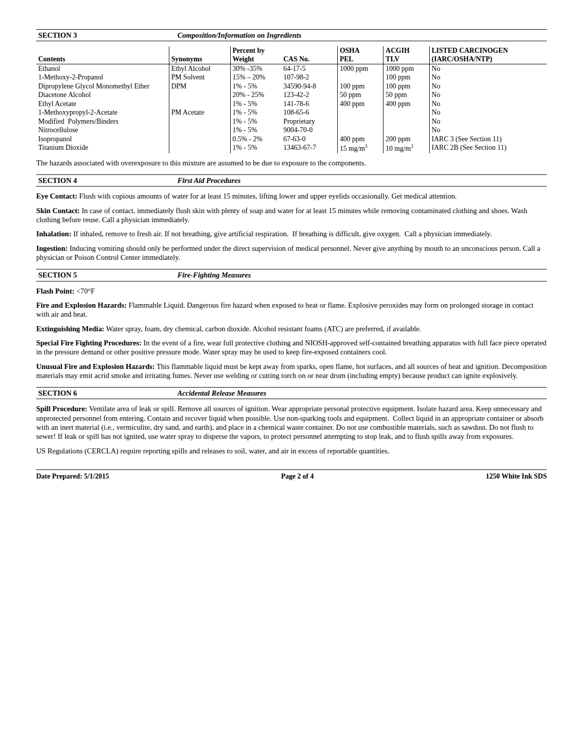SECTION 3 Composition/Information on Ingredients
| | | Percent by | | OSHA | ACGIH | LISTED CARCINOGEN |
| --- | --- | --- | --- | --- | --- | --- |
| Contents | Synonyms | Weight | CAS No. | PEL | TLV | (IARC/OSHA/NTP) |
| Ethanol | Ethyl Alcohol | 30% -35% | 64-17-5 | 1000 ppm | 1000 ppm | No |
| 1-Methoxy-2-Propanol | PM Solvent | 15% – 20% | 107-98-2 | | 100 ppm | No |
| Dipropylene Glycol Monomethyl Ether | DPM | 1% - 5% | 34590-94-8 | 100 ppm | 100 ppm | No |
| Diacetone Alcohol | | 20% - 25% | 123-42-2 | 50 ppm | 50 ppm | No |
| Ethyl Acetate | | 1% - 5% | 141-78-6 | 400 ppm | 400 ppm | No |
| 1-Methoxypropyl-2-Acetate | PM Acetate | 1% - 5% | 108-65-6 | | | No |
| Modified Polymers/Binders | | 1% - 5% | Proprietary | | | No |
| Nitrocellulose | | 1% - 5% | 9004-70-0 | | | No |
| Isopropanol | | 0.5% - 2% | 67-63-0 | 400 ppm | 200 ppm | IARC 3 (See Section 11) |
| Titanium Dioxide | | 1% - 5% | 13463-67-7 | 15 mg/m 3 | 10 mg/m 3 | IARC 2B (See Section 11) |
The hazards associated with overexposure to this mixture are assumed to be due to exposure to the components.
SECTION 4 First Aid Procedures
Eye Contact: Flush with copious amounts of water for at least 15 minutes, lifting lower and upper eyelids occasionally. Get medical attention.
Skin Contact: In case of contact, immediately flush skin with plenty of soap and water for at least 15 minutes while removing contaminated clothing and shoes. Wash clothing before reuse. Call a physician immediately.
Inhalation: If inhaled, remove to fresh air. If not breathing, give artificial respiration. If breathing is difficult, give oxygen. Call a physician immediately.
Ingestion: Inducing vomiting should only be performed under the direct supervision of medical personnel. Never give anything by mouth to an unconscious person. Call a physician or Poison Control Center immediately.
SECTION 5 Fire-Fighting Measures
Flash Point: <70°F
Fire and Explosion Hazards: Flammable Liquid. Dangerous fire hazard when exposed to heat or flame. Explosive peroxides may form on prolonged storage in contact with air and heat.
Extinguishing Media: Water spray, foam, dry chemical, carbon dioxide. Alcohol resistant foams (ATC) are preferred, if available.
Special Fire Fighting Procedures: In the event of a fire, wear full protective clothing and NIOSH-approved self-contained breathing apparatus with full face piece operated in the pressure demand or other positive pressure mode. Water spray may be used to keep fire-exposed containers cool.
Unusual Fire and Explosion Hazards: This flammable liquid must be kept away from sparks, open flame, hot surfaces, and all sources of heat and ignition. Decomposition materials may emit acrid smoke and irritating fumes. Never use welding or cutting torch on or near drum (including empty) because product can ignite explosively.
SECTION 6 Accidental Release Measures
Spill Procedure: Ventilate area of leak or spill. Remove all sources of ignition. Wear appropriate personal protective equipment. Isolate hazard area. Keep unnecessary and unprotected personnel from entering. Contain and recover liquid when possible. Use non-sparking tools and equipment. Collect liquid in an appropriate container or absorb with an inert material (i.e., vermiculite, dry sand, and earth), and place in a chemical waste container. Do not use combustible materials, such as sawdust. Do not flush to sewer! If leak or spill has not ignited, use water spray to disperse the vapors, to protect personnel attempting to stop leak, and to flush spills away from exposures.
US Regulations (CERCLA) require reporting spills and releases to soil, water, and air in excess of reportable quantities.
Date Prepared: 5/1/2015 Page 2 of 4 1250 White Ink SDS